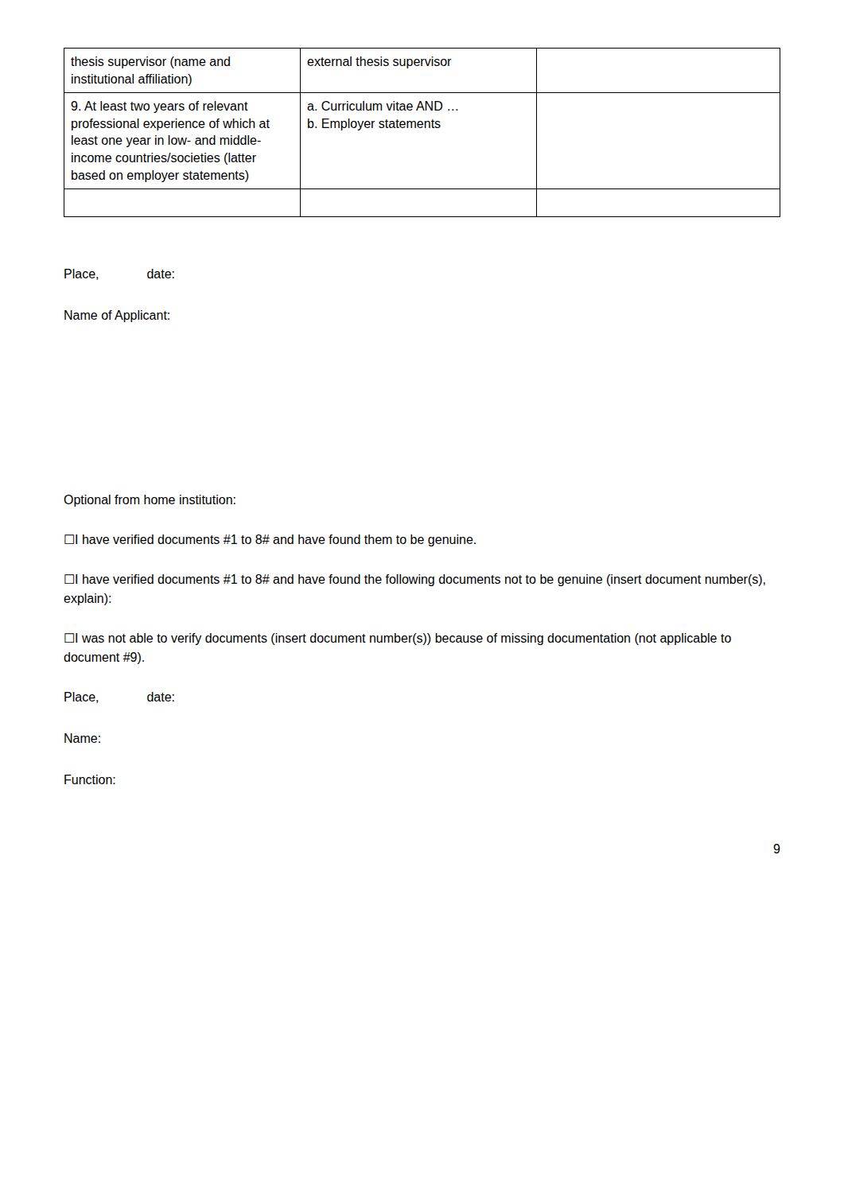| thesis supervisor (name and institutional affiliation) | external thesis supervisor | |
| 9. At least two years of relevant professional experience of which at least one year in low- and middle-income countries/societies (latter based on employer statements) | a. Curriculum vitae AND … b. Employer statements | |
Place, date:
Name of Applicant:
Optional from home institution:
☐I have verified documents #1 to 8# and have found them to be genuine.
☐I have verified documents #1 to 8# and have found the following documents not to be genuine (insert document number(s), explain):
☐I was not able to verify documents (insert document number(s)) because of missing documentation (not applicable to document #9).
Place, date:
Name:
Function:
9